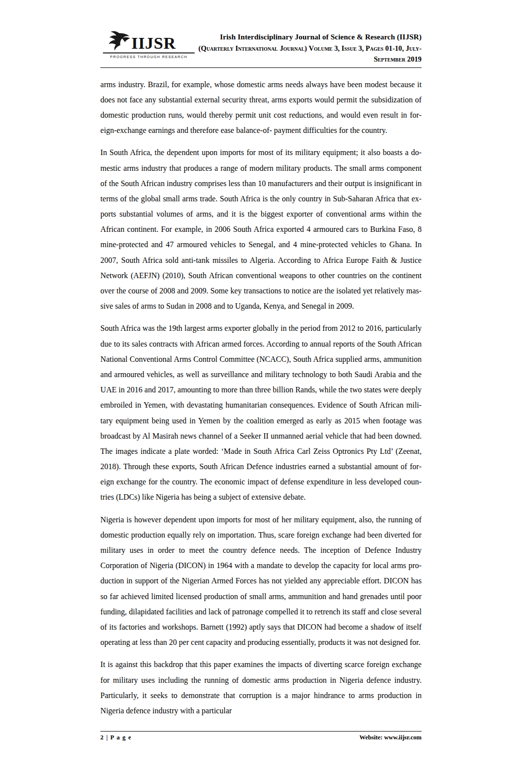IIJSR PROGRESS THROUGH RESEARCH
Irish Interdisciplinary Journal of Science & Research (IIJSR)
(Quarterly International Journal) Volume 3, Issue 3, Pages 01-10, July-September 2019
arms industry. Brazil, for example, whose domestic arms needs always have been modest because it does not face any substantial external security threat, arms exports would permit the subsidization of domestic production runs, would thereby permit unit cost reductions, and would even result in foreign-exchange earnings and therefore ease balance-of- payment difficulties for the country.
In South Africa, the dependent upon imports for most of its military equipment; it also boasts a domestic arms industry that produces a range of modern military products. The small arms component of the South African industry comprises less than 10 manufacturers and their output is insignificant in terms of the global small arms trade. South Africa is the only country in Sub-Saharan Africa that exports substantial volumes of arms, and it is the biggest exporter of conventional arms within the African continent. For example, in 2006 South Africa exported 4 armoured cars to Burkina Faso, 8 mine-protected and 47 armoured vehicles to Senegal, and 4 mine-protected vehicles to Ghana. In 2007, South Africa sold anti-tank missiles to Algeria. According to Africa Europe Faith & Justice Network (AEFJN) (2010), South African conventional weapons to other countries on the continent over the course of 2008 and 2009. Some key transactions to notice are the isolated yet relatively massive sales of arms to Sudan in 2008 and to Uganda, Kenya, and Senegal in 2009.
South Africa was the 19th largest arms exporter globally in the period from 2012 to 2016, particularly due to its sales contracts with African armed forces. According to annual reports of the South African National Conventional Arms Control Committee (NCACC), South Africa supplied arms, ammunition and armoured vehicles, as well as surveillance and military technology to both Saudi Arabia and the UAE in 2016 and 2017, amounting to more than three billion Rands, while the two states were deeply embroiled in Yemen, with devastating humanitarian consequences. Evidence of South African military equipment being used in Yemen by the coalition emerged as early as 2015 when footage was broadcast by Al Masirah news channel of a Seeker II unmanned aerial vehicle that had been downed. The images indicate a plate worded: ‘Made in South Africa Carl Zeiss Optronics Pty Ltd’ (Zeenat, 2018). Through these exports, South African Defence industries earned a substantial amount of foreign exchange for the country. The economic impact of defense expenditure in less developed countries (LDCs) like Nigeria has being a subject of extensive debate.
Nigeria is however dependent upon imports for most of her military equipment, also, the running of domestic production equally rely on importation. Thus, scare foreign exchange had been diverted for military uses in order to meet the country defence needs. The inception of Defence Industry Corporation of Nigeria (DICON) in 1964 with a mandate to develop the capacity for local arms production in support of the Nigerian Armed Forces has not yielded any appreciable effort. DICON has so far achieved limited licensed production of small arms, ammunition and hand grenades until poor funding, dilapidated facilities and lack of patronage compelled it to retrench its staff and close several of its factories and workshops. Barnett (1992) aptly says that DICON had become a shadow of itself operating at less than 20 per cent capacity and producing essentially, products it was not designed for.
It is against this backdrop that this paper examines the impacts of diverting scarce foreign exchange for military uses including the running of domestic arms production in Nigeria defence industry. Particularly, it seeks to demonstrate that corruption is a major hindrance to arms production in Nigeria defence industry with a particular
2 | P a g e
Website: www.iijsr.com